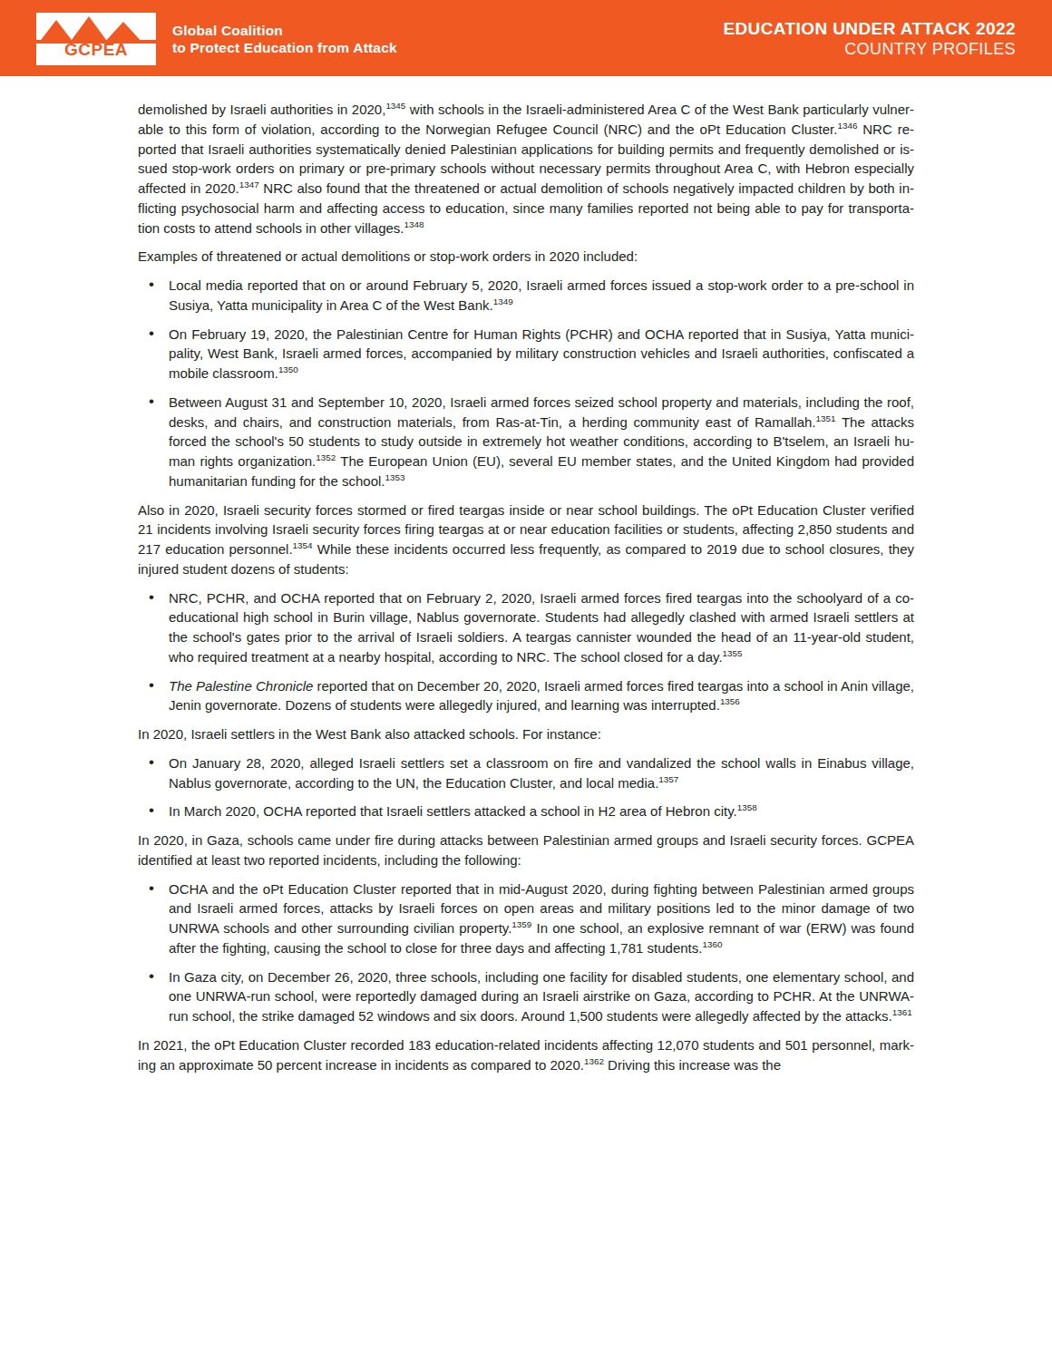GCPEA
Global Coalition
to Protect Education from Attack
EDUCATION UNDER ATTACK 2022
COUNTRY PROFILES
demolished by Israeli authorities in 2020,1345 with schools in the Israeli-administered Area C of the West Bank particularly vulnerable to this form of violation, according to the Norwegian Refugee Council (NRC) and the oPt Education Cluster.1346 NRC reported that Israeli authorities systematically denied Palestinian applications for building permits and frequently demolished or issued stop-work orders on primary or pre-primary schools without necessary permits throughout Area C, with Hebron especially affected in 2020.1347 NRC also found that the threatened or actual demolition of schools negatively impacted children by both inflicting psychosocial harm and affecting access to education, since many families reported not being able to pay for transportation costs to attend schools in other villages.1348
Examples of threatened or actual demolitions or stop-work orders in 2020 included:
Local media reported that on or around February 5, 2020, Israeli armed forces issued a stop-work order to a pre-school in Susiya, Yatta municipality in Area C of the West Bank.1349
On February 19, 2020, the Palestinian Centre for Human Rights (PCHR) and OCHA reported that in Susiya, Yatta municipality, West Bank, Israeli armed forces, accompanied by military construction vehicles and Israeli authorities, confiscated a mobile classroom.1350
Between August 31 and September 10, 2020, Israeli armed forces seized school property and materials, including the roof, desks, and chairs, and construction materials, from Ras-at-Tin, a herding community east of Ramallah.1351 The attacks forced the school's 50 students to study outside in extremely hot weather conditions, according to B'tselem, an Israeli human rights organization.1352 The European Union (EU), several EU member states, and the United Kingdom had provided humanitarian funding for the school.1353
Also in 2020, Israeli security forces stormed or fired teargas inside or near school buildings. The oPt Education Cluster verified 21 incidents involving Israeli security forces firing teargas at or near education facilities or students, affecting 2,850 students and 217 education personnel.1354 While these incidents occurred less frequently, as compared to 2019 due to school closures, they injured student dozens of students:
NRC, PCHR, and OCHA reported that on February 2, 2020, Israeli armed forces fired teargas into the schoolyard of a co-educational high school in Burin village, Nablus governorate. Students had allegedly clashed with armed Israeli settlers at the school's gates prior to the arrival of Israeli soldiers. A teargas cannister wounded the head of an 11-year-old student, who required treatment at a nearby hospital, according to NRC. The school closed for a day.1355
The Palestine Chronicle reported that on December 20, 2020, Israeli armed forces fired teargas into a school in Anin village, Jenin governorate. Dozens of students were allegedly injured, and learning was interrupted.1356
In 2020, Israeli settlers in the West Bank also attacked schools. For instance:
On January 28, 2020, alleged Israeli settlers set a classroom on fire and vandalized the school walls in Einabus village, Nablus governorate, according to the UN, the Education Cluster, and local media.1357
In March 2020, OCHA reported that Israeli settlers attacked a school in H2 area of Hebron city.1358
In 2020, in Gaza, schools came under fire during attacks between Palestinian armed groups and Israeli security forces. GCPEA identified at least two reported incidents, including the following:
OCHA and the oPt Education Cluster reported that in mid-August 2020, during fighting between Palestinian armed groups and Israeli armed forces, attacks by Israeli forces on open areas and military positions led to the minor damage of two UNRWA schools and other surrounding civilian property.1359 In one school, an explosive remnant of war (ERW) was found after the fighting, causing the school to close for three days and affecting 1,781 students.1360
In Gaza city, on December 26, 2020, three schools, including one facility for disabled students, one elementary school, and one UNRWA-run school, were reportedly damaged during an Israeli airstrike on Gaza, according to PCHR. At the UNRWA-run school, the strike damaged 52 windows and six doors. Around 1,500 students were allegedly affected by the attacks.1361
In 2021, the oPt Education Cluster recorded 183 education-related incidents affecting 12,070 students and 501 personnel, marking an approximate 50 percent increase in incidents as compared to 2020.1362 Driving this increase was the